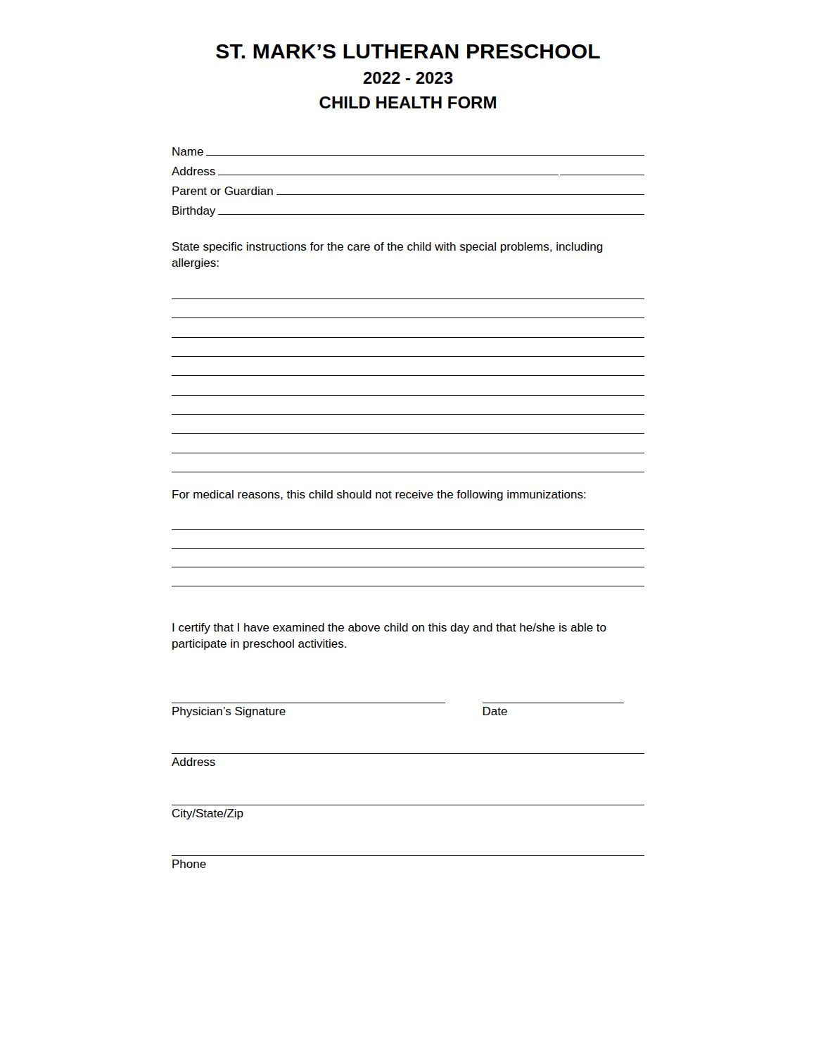ST. MARK’S LUTHERAN PRESCHOOL
2022 - 2023
CHILD HEALTH FORM
Name
Address
Parent or Guardian
Birthday
State specific instructions for the care of the child with special problems, including allergies:
For medical reasons, this child should not receive the following immunizations:
I certify that I have examined the above child on this day and that he/she is able to participate in preschool activities.
Physician’s Signature
Date
Address
City/State/Zip
Phone